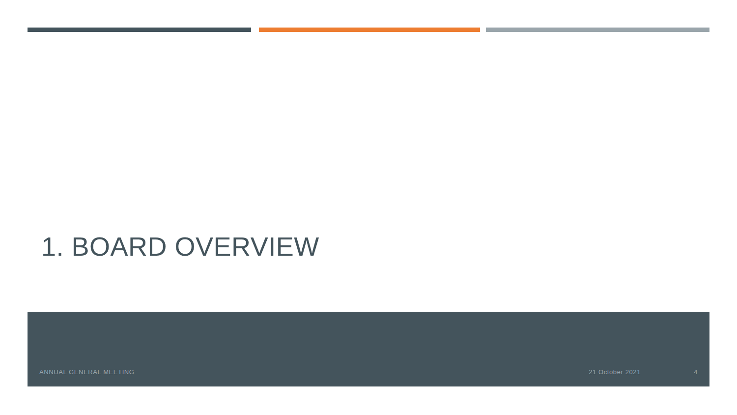1. Board Overview
Annual General Meeting
21 October 2021
4